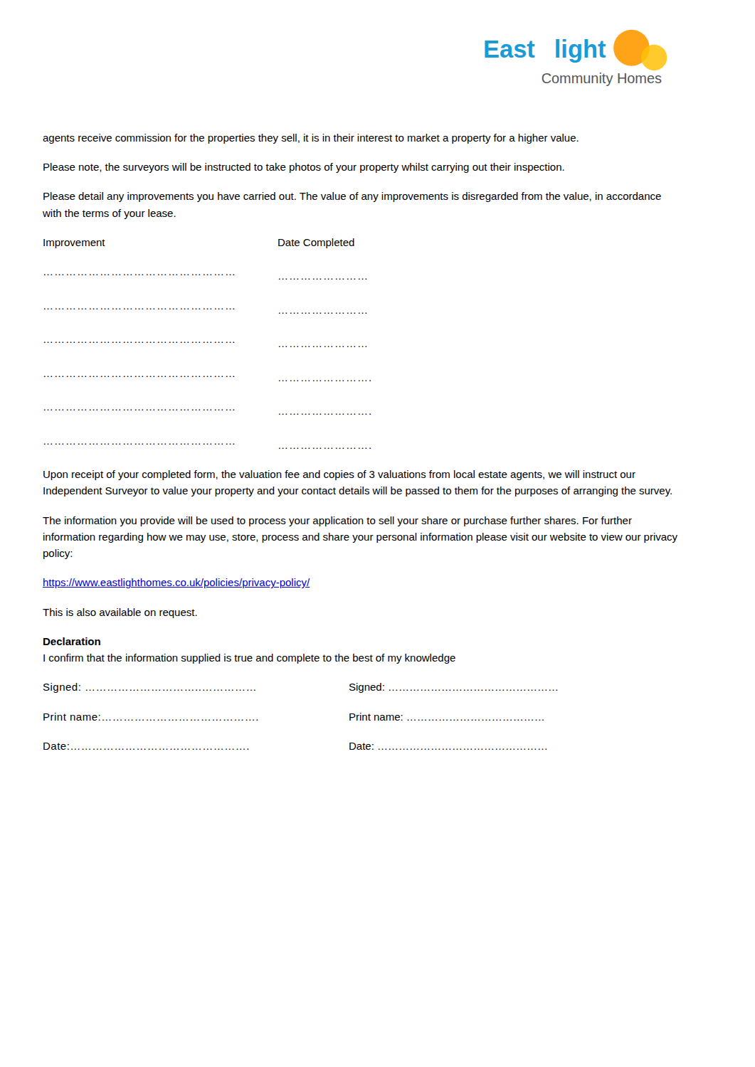agents receive commission for the properties they sell, it is in their interest to market a property for a higher value.
Please note, the surveyors will be instructed to take photos of your property whilst carrying out their inspection.
Please detail any improvements you have carried out. The value of any improvements is disregarded from the value, in accordance with the terms of your lease.
Improvement Date Completed
…………………………………………………………………
…………………………………………………………………
…………………………………………………………………
………………………………………………………………….
………………………………………………………………….
………………………………………………………………….
Upon receipt of your completed form, the valuation fee and copies of 3 valuations from local estate agents, we will instruct our Independent Surveyor to value your property and your contact details will be passed to them for the purposes of arranging the survey.
The information you provide will be used to process your application to sell your share or purchase further shares. For further information regarding how we may use, store, process and share your personal information please visit our website to view our privacy policy:
https://www.eastlighthomes.co.uk/policies/privacy-policy/
This is also available on request.
Declaration
I confirm that the information supplied is true and complete to the best of my knowledge
Signed: …………………………..……………Signed: …………………………………………
Print name:……………………………………. Print name: …………………………………
Date:…………………………………………. Date: …………………………………………